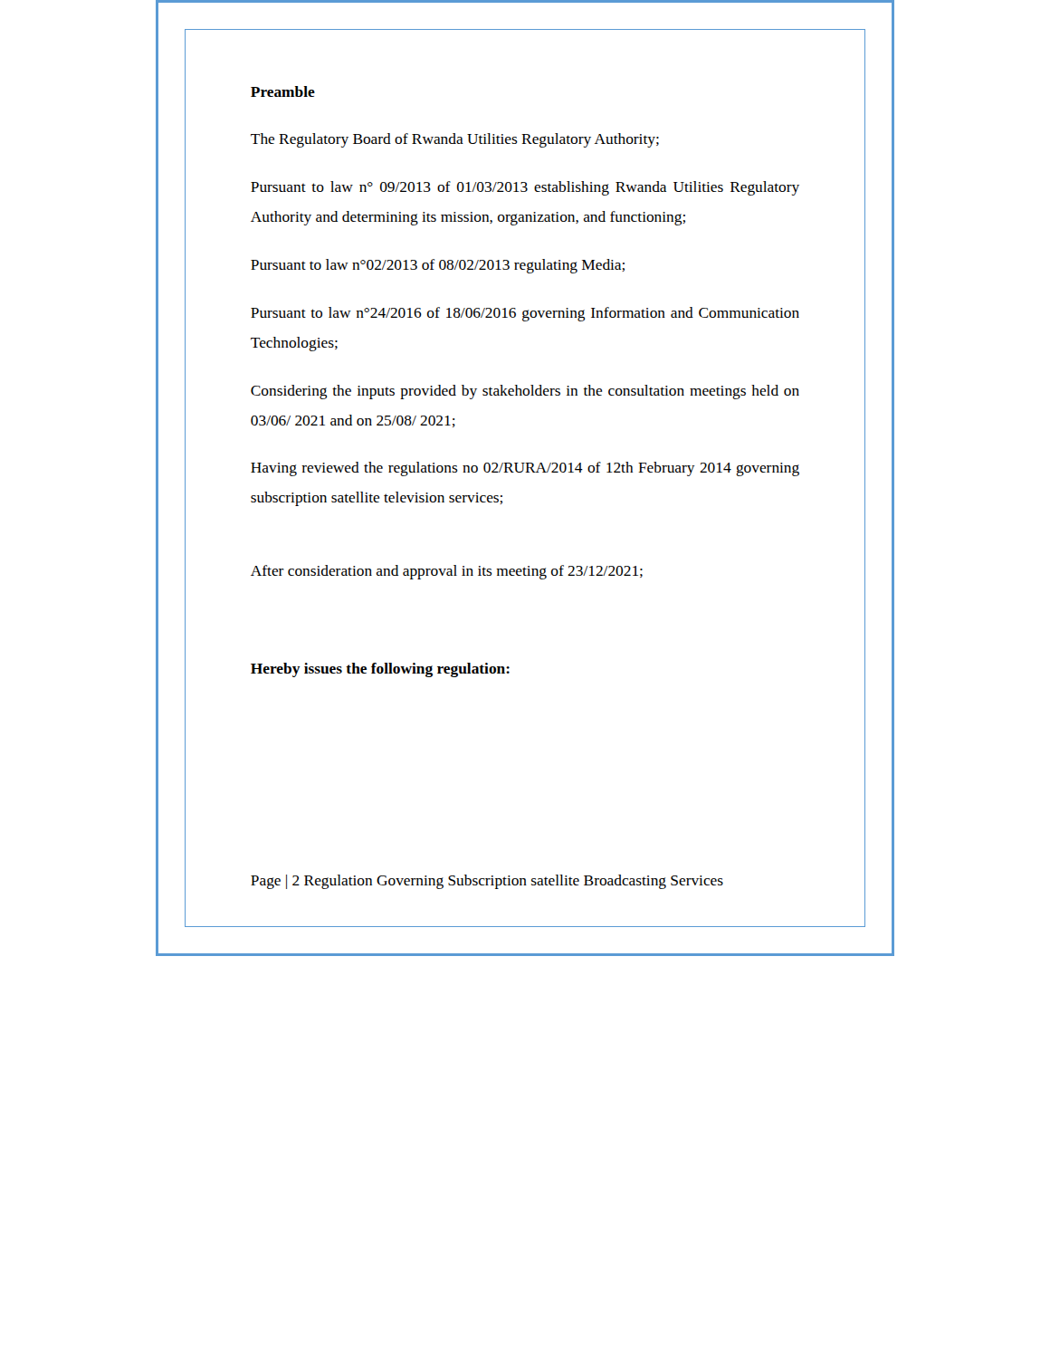Preamble
The Regulatory Board of Rwanda Utilities Regulatory Authority;
Pursuant to law n° 09/2013 of 01/03/2013 establishing Rwanda Utilities Regulatory Authority and determining its mission, organization, and functioning;
Pursuant to law n°02/2013 of 08/02/2013 regulating Media;
Pursuant to law n°24/2016 of 18/06/2016 governing Information and Communication Technologies;
Considering the inputs provided by stakeholders in the consultation meetings held on 03/06/ 2021 and on 25/08/ 2021;
Having reviewed the regulations no 02/RURA/2014 of 12th February 2014 governing subscription satellite television services;
After consideration and approval in its meeting of 23/12/2021;
Hereby issues the following regulation:
Page | 2 Regulation Governing Subscription satellite Broadcasting Services